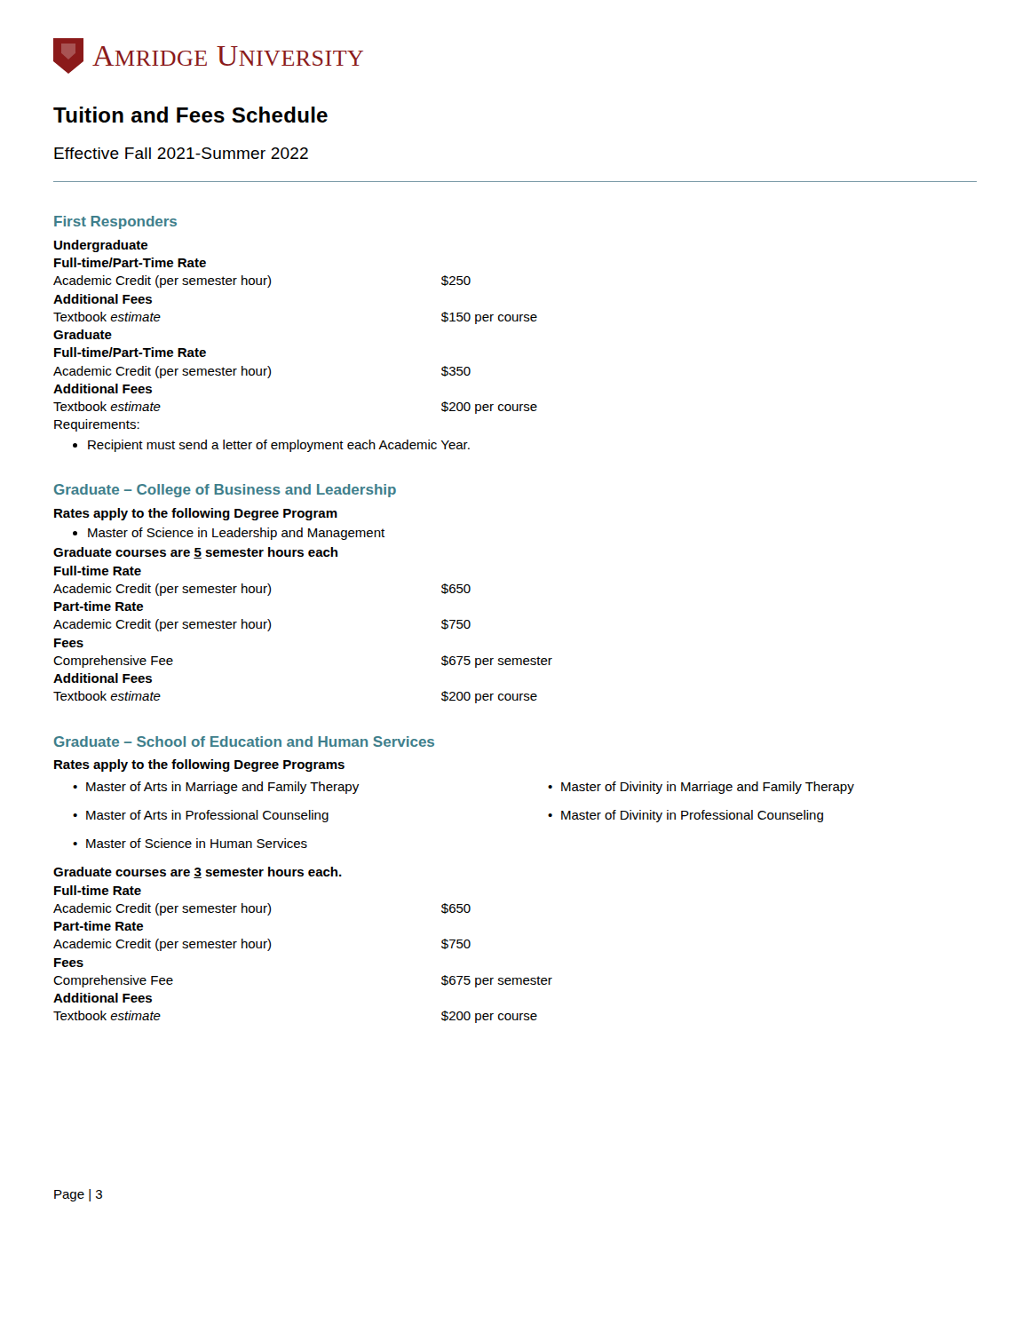AMRIDGE UNIVERSITY
Tuition and Fees Schedule
Effective Fall 2021-Summer 2022
First Responders
Undergraduate
Full-time/Part-Time Rate
| Academic Credit (per semester hour) | $250 |
Additional Fees
| Textbook estimate | $150 per course |
Graduate
Full-time/Part-Time Rate
| Academic Credit (per semester hour) | $350 |
Additional Fees
| Textbook estimate | $200 per course |
Requirements:
Recipient must send a letter of employment each Academic Year.
Graduate – College of Business and Leadership
Rates apply to the following Degree Program
Master of Science in Leadership and Management
Graduate courses are 5 semester hours each
Full-time Rate
| Academic Credit (per semester hour) | $650 |
Part-time Rate
| Academic Credit (per semester hour) | $750 |
Fees
| Comprehensive Fee | $675 per semester |
Additional Fees
| Textbook estimate | $200 per course |
Graduate – School of Education and Human Services
Rates apply to the following Degree Programs
Master of Arts in Marriage and Family Therapy
Master of Arts in Professional Counseling
Master of Science in Human Services
Master of Divinity in Marriage and Family Therapy
Master of Divinity in Professional Counseling
Graduate courses are 3 semester hours each.
Full-time Rate
| Academic Credit (per semester hour) | $650 |
Part-time Rate
| Academic Credit (per semester hour) | $750 |
Fees
| Comprehensive Fee | $675 per semester |
Additional Fees
| Textbook estimate | $200 per course |
Page | 3